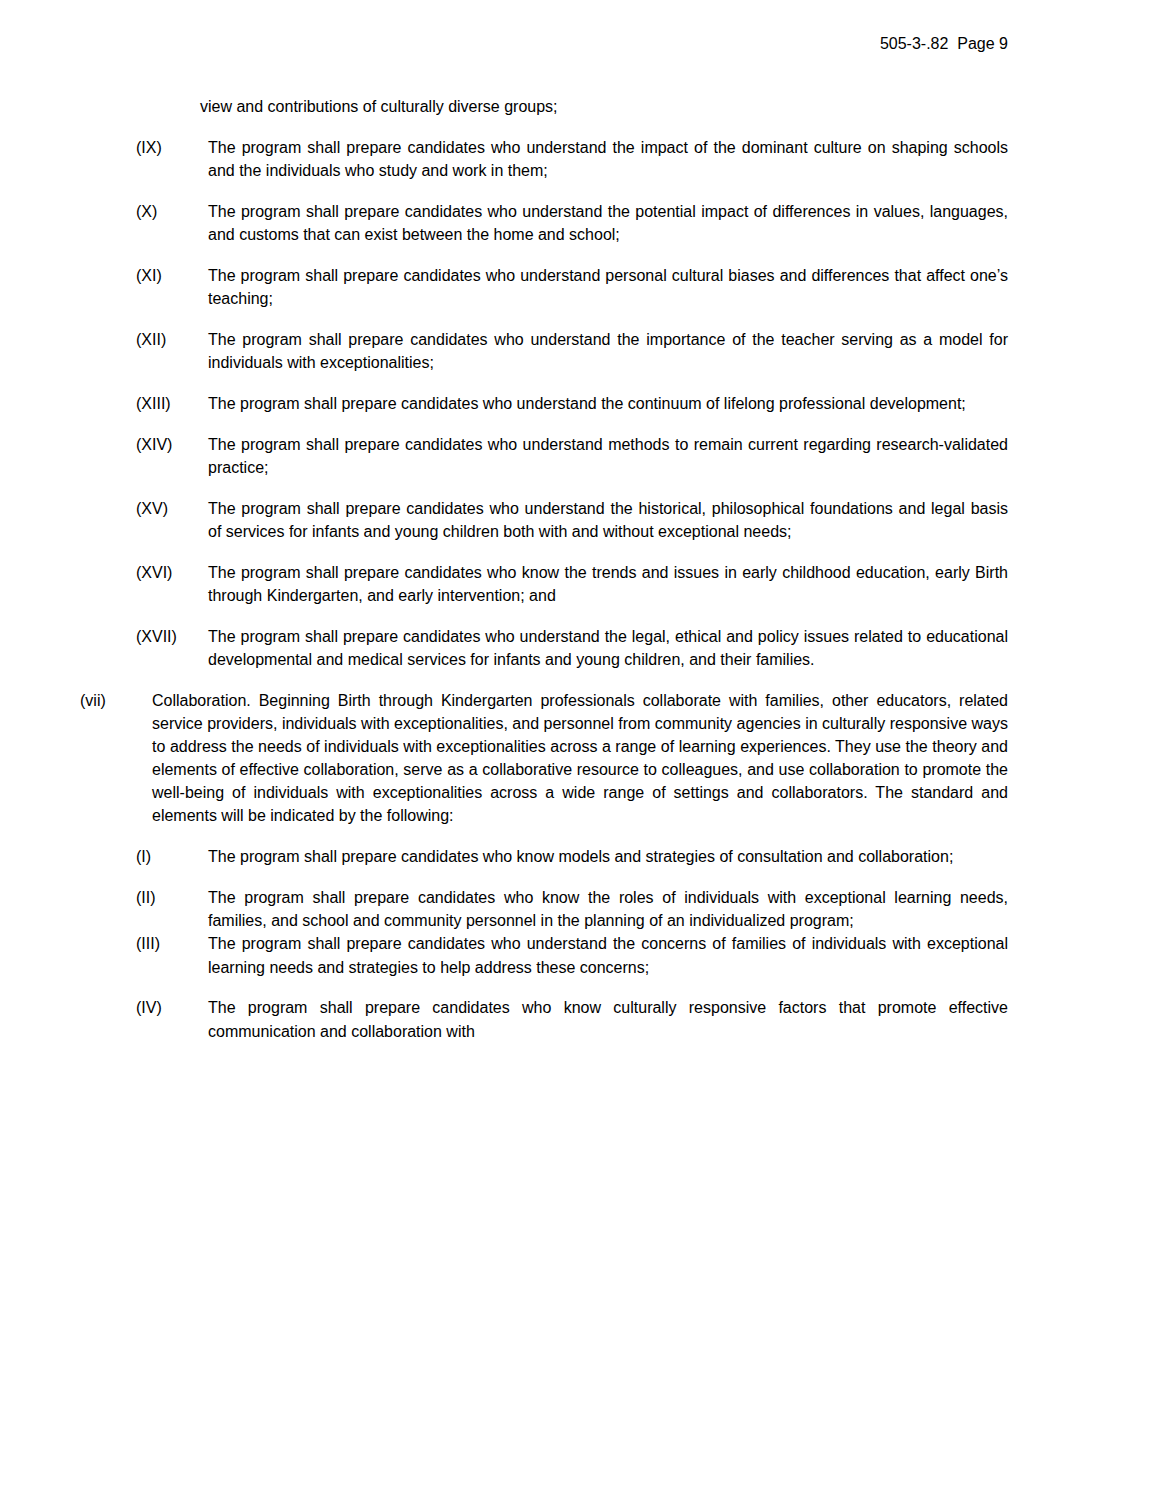505-3-.82 Page 9
view and contributions of culturally diverse groups;
(IX)
The program shall prepare candidates who understand the impact of the dominant culture on shaping schools and the individuals who study and work in them;
(X)
The program shall prepare candidates who understand the potential impact of differences in values, languages, and customs that can exist between the home and school;
(XI)
The program shall prepare candidates who understand personal cultural biases and differences that affect one’s teaching;
(XII)
The program shall prepare candidates who understand the importance of the teacher serving as a model for individuals with exceptionalities;
(XIII)
The program shall prepare candidates who understand the continuum of lifelong professional development;
(XIV)
The program shall prepare candidates who understand methods to remain current regarding research-validated practice;
(XV)
The program shall prepare candidates who understand the historical, philosophical foundations and legal basis of services for infants and young children both with and without exceptional needs;
(XVI)
The program shall prepare candidates who know the trends and issues in early childhood education, early Birth through Kindergarten, and early intervention; and
(XVII)
The program shall prepare candidates who understand the legal, ethical and policy issues related to educational developmental and medical services for infants and young children, and their families.
(vii)
Collaboration. Beginning Birth through Kindergarten professionals collaborate with families, other educators, related service providers, individuals with exceptionalities, and personnel from community agencies in culturally responsive ways to address the needs of individuals with exceptionalities across a range of learning experiences. They use the theory and elements of effective collaboration, serve as a collaborative resource to colleagues, and use collaboration to promote the well-being of individuals with exceptionalities across a wide range of settings and collaborators. The standard and elements will be indicated by the following:
(I)
The program shall prepare candidates who know models and strategies of consultation and collaboration;
(II)
The program shall prepare candidates who know the roles of individuals with exceptional learning needs, families, and school and community personnel in the planning of an individualized program;
(III)
The program shall prepare candidates who understand the concerns of families of individuals with exceptional learning needs and strategies to help address these concerns;
(IV)
The program shall prepare candidates who know culturally responsive factors that promote effective communication and collaboration with